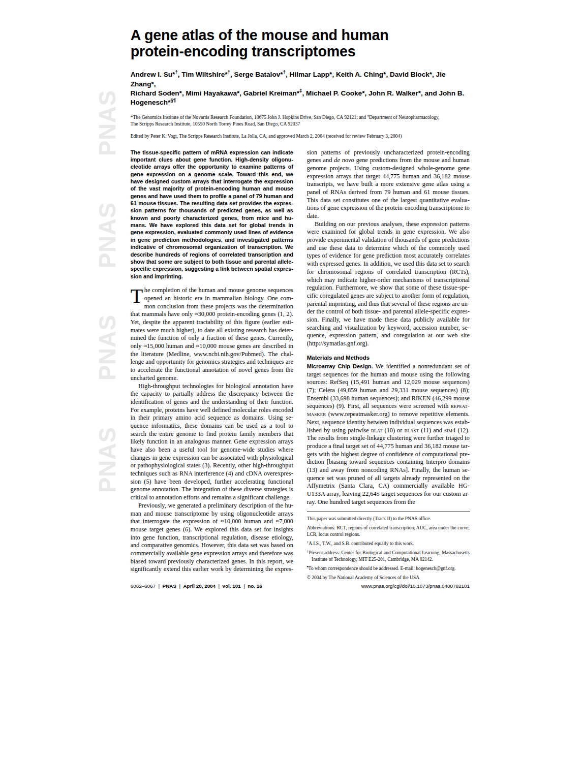PNAS PNAS PNAS PNAS
A gene atlas of the mouse and human
protein-encoding transcriptomes
Andrew I. Su*†, Tim Wiltshire*†, Serge Batalov*†, Hilmar Lapp*, Keith A. Ching*, David Block*, Jie Zhang*,
Richard Soden*, Mimi Hayakawa*, Gabriel Kreiman*‡, Michael P. Cooke*, John R. Walker*, and John B. Hogenesch*§¶
*The Genomics Institute of the Novartis Research Foundation, 10675 John J. Hopkins Drive, San Diego, CA 92121; and §Department of Neuropharmacology,
The Scripps Research Institute, 10550 North Torrey Pines Road, San Diego, CA 92037
Edited by Peter K. Vogt, The Scripps Research Institute, La Jolla, CA, and approved March 2, 2004 (received for review February 3, 2004)
The tissue-specific pattern of mRNA expression can indicate important clues about gene function. High-density oligonucleotide arrays offer the opportunity to examine patterns of gene expression on a genome scale. Toward this end, we have designed custom arrays that interrogate the expression of the vast majority of protein-encoding human and mouse genes and have used them to profile a panel of 79 human and 61 mouse tissues. The resulting data set provides the expression patterns for thousands of predicted genes, as well as known and poorly characterized genes, from mice and humans. We have explored this data set for global trends in gene expression, evaluated commonly used lines of evidence in gene prediction methodologies, and investigated patterns indicative of chromosomal organization of transcription. We describe hundreds of regions of correlated transcription and show that some are subject to both tissue and parental allele-specific expression, suggesting a link between spatial expression and imprinting.
The completion of the human and mouse genome sequences opened an historic era in mammalian biology. One common conclusion from these projects was the determination that mammals have only ≈30,000 protein-encoding genes (1, 2). Yet, despite the apparent tractability of this figure (earlier estimates were much higher), to date all existing research has determined the function of only a fraction of these genes. Currently, only ≈15,000 human and ≈10,000 mouse genes are described in the literature (Medline, www.ncbi.nih.gov/Pubmed). The challenge and opportunity for genomics strategies and techniques are to accelerate the functional annotation of novel genes from the uncharted genome.
High-throughput technologies for biological annotation have the capacity to partially address the discrepancy between the identification of genes and the understanding of their function. For example, proteins have well defined molecular roles encoded in their primary amino acid sequence as domains. Using sequence informatics, these domains can be used as a tool to search the entire genome to find protein family members that likely function in an analogous manner. Gene expression arrays have also been a useful tool for genome-wide studies where changes in gene expression can be associated with physiological or pathophysiological states (3). Recently, other high-throughput techniques such as RNA interference (4) and cDNA overexpression (5) have been developed, further accelerating functional genome annotation. The integration of these diverse strategies is critical to annotation efforts and remains a significant challenge.
Previously, we generated a preliminary description of the human and mouse transcriptome by using oligonucleotide arrays that interrogate the expression of ≈10,000 human and ≈7,000 mouse target genes (6). We explored this data set for insights into gene function, transcriptional regulation, disease etiology, and comparative genomics. However, this data set was based on commercially available gene expression arrays and therefore was biased toward previously characterized genes. In this report, we significantly extend this earlier work by determining the expression patterns of previously uncharacterized protein-encoding genes and de novo gene predictions from the mouse and human genome projects. Using custom-designed whole-genome gene expression arrays that target 44,775 human and 36,182 mouse transcripts, we have built a more extensive gene atlas using a panel of RNAs derived from 79 human and 61 mouse tissues. This data set constitutes one of the largest quantitative evaluations of gene expression of the protein-encoding transcriptome to date.
Building on our previous analyses, these expression patterns were examined for global trends in gene expression. We also provide experimental validation of thousands of gene predictions and use these data to determine which of the commonly used types of evidence for gene prediction most accurately correlates with expressed genes. In addition, we used this data set to search for chromosomal regions of correlated transcription (RCTs), which may indicate higher-order mechanisms of transcriptional regulation. Furthermore, we show that some of these tissue-specific coregulated genes are subject to another form of regulation, parental imprinting, and thus that several of these regions are under the control of both tissue- and parental allele-specific expression. Finally, we have made these data publicly available for searching and visualization by keyword, accession number, sequence, expression pattern, and coregulation at our web site (http://symatlas.gnf.org).
Materials and Methods
Microarray Chip Design. We identified a nonredundant set of target sequences for the human and mouse using the following sources: RefSeq (15,491 human and 12,029 mouse sequences) (7); Celera (49,859 human and 29,331 mouse sequences) (8); Ensembl (33,698 human sequences); and RIKEN (46,299 mouse sequences) (9). First, all sequences were screened with repeat-masker (www.repeatmasker.org) to remove repetitive elements. Next, sequence identity between individual sequences was established by using pairwise blat (10) or blast (11) and sim4 (12). The results from single-linkage clustering were further triaged to produce a final target set of 44,775 human and 36,182 mouse targets with the highest degree of confidence of computational prediction [biasing toward sequences containing Interpro domains (13) and away from noncoding RNAs]. Finally, the human sequence set was pruned of all targets already represented on the Affymetrix (Santa Clara, CA) commercially available HG-U133A array, leaving 22,645 target sequences for our custom array. One hundred target sequences from the
This paper was submitted directly (Track II) to the PNAS office.
Abbreviations: RCT, regions of correlated transcription; AUC, area under the curve; LCR, locus control regions.
†A.I.S., T.W., and S.B. contributed equally to this work.
‡Present address: Center for Biological and Computational Learning, Massachusetts Institute of Technology, MIT E25-201, Cambridge, MA 02142.
¶To whom correspondence should be addressed. E-mail: hogenesch@gnf.org.
© 2004 by The National Academy of Sciences of the USA
6062–6067 | PNAS | April 20, 2004 | vol. 101 | no. 16
www.pnas.org/cgi/doi/10.1073/pnas.0400782101